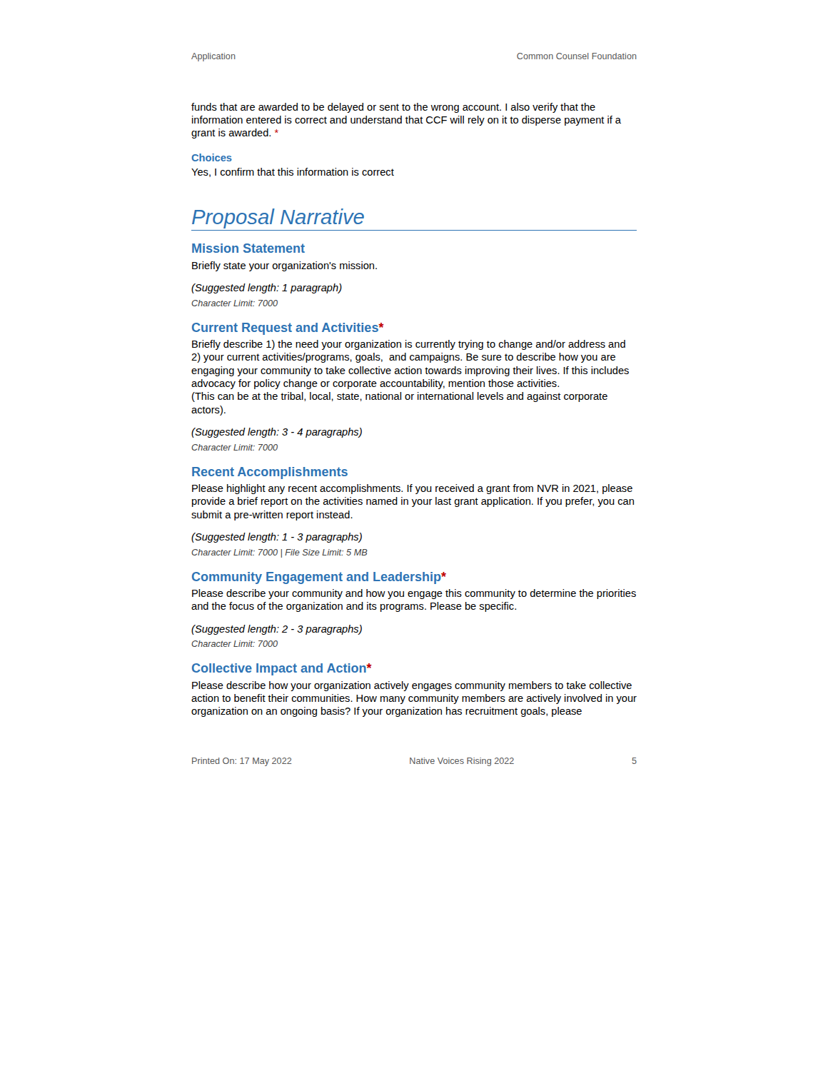Application
Common Counsel Foundation
funds that are awarded to be delayed or sent to the wrong account. I also verify that the information entered is correct and understand that CCF will rely on it to disperse payment if a grant is awarded. *
Choices
Yes, I confirm that this information is correct
Proposal Narrative
Mission Statement
Briefly state your organization's mission.
(Suggested length: 1 paragraph)
Character Limit: 7000
Current Request and Activities*
Briefly describe 1) the need your organization is currently trying to change and/or address and 2) your current activities/programs, goals, and campaigns. Be sure to describe how you are engaging your community to take collective action towards improving their lives. If this includes advocacy for policy change or corporate accountability, mention those activities.
(This can be at the tribal, local, state, national or international levels and against corporate actors).
(Suggested length: 3 - 4 paragraphs)
Character Limit: 7000
Recent Accomplishments
Please highlight any recent accomplishments. If you received a grant from NVR in 2021, please provide a brief report on the activities named in your last grant application. If you prefer, you can submit a pre-written report instead.
(Suggested length: 1 - 3 paragraphs)
Character Limit: 7000 | File Size Limit: 5 MB
Community Engagement and Leadership*
Please describe your community and how you engage this community to determine the priorities and the focus of the organization and its programs. Please be specific.
(Suggested length: 2 - 3 paragraphs)
Character Limit: 7000
Collective Impact and Action*
Please describe how your organization actively engages community members to take collective action to benefit their communities. How many community members are actively involved in your organization on an ongoing basis? If your organization has recruitment goals, please
Printed On: 17 May 2022
Native Voices Rising 2022
5